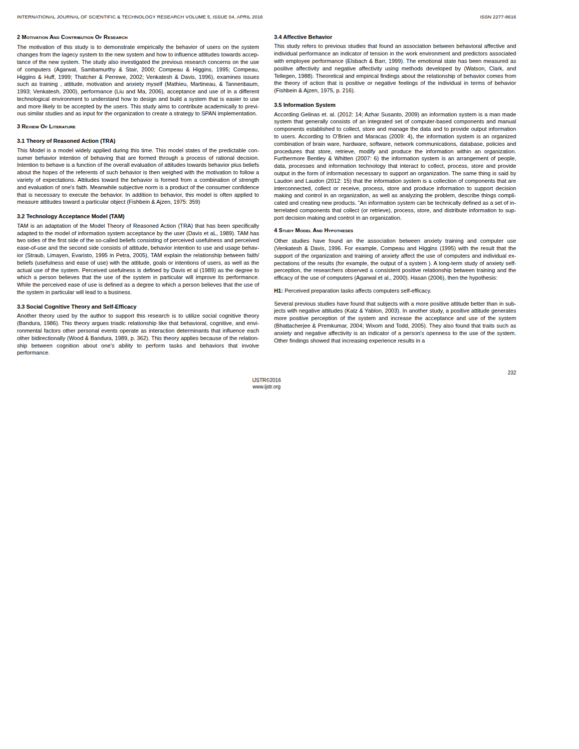INTERNATIONAL JOURNAL OF SCIENTIFIC & TECHNOLOGY RESEARCH VOLUME 5, ISSUE 04, APRIL 2016
ISSN 2277-8616
2 Motivation And Contribution Of Research
The motivation of this study is to demonstrate empirically the behavior of users on the system changes from the lagecy system to the new system and how to influence attitudes towards acceptance of the new system. The study also investigated the previous research concerns on the use of computers (Agarwal, Sambamurthy & Stair, 2000; Compeau & Higgins, 1995; Compeau, Higgins & Huff, 1999; Thatcher & Perrewe, 2002; Venkatesh & Davis, 1996), examines issues such as training , attitude, motivation and anxiety myself (Mathieu, Martineau, & Tannenbaum, 1993; Venkatesh, 2000), performance (Liu and Ma, 2006), acceptance and use of in a different technological environment to understand how to design and build a system that is easier to use and more likely to be accepted by the users. This study aims to contribute academically to previous similar studies and as input for the organization to create a strategy to SPAN implementation.
3 Review Of Literature
3.1 Theory of Reasoned Action (TRA)
This Model is a model widely applied during this time. This model states of the predictable consumer behavior intention of behaving that are formed through a process of rational decision. Intention to behave is a function of the overall evaluation of attitudes towards behavior plus beliefs about the hopes of the referents of such behavior is then weighed with the motivation to follow a variety of expectations. Attitudes toward the behavior is formed from a combination of strength and evaluation of one's faith. Meanwhile subjective norm is a product of the consumer confidence that is necessary to execute the behavior. In addition to behavior, this model is often applied to measure attitudes toward a particular object (Fishbein & Ajzen, 1975: 359)
3.2 Technology Acceptance Model (TAM)
TAM is an adaptation of the Model Theory of Reasoned Action (TRA) that has been specifically adapted to the model of information system acceptance by the user (Davis et aL, 1989). TAM has two sides of the first side of the so-called beliefs consisting of perceived usefulness and perceived ease-of-use and the second side consists of attitude, behavior intention to use and usage behavior (Straub, Limayen, Evaristo, 1995 in Petra, 2005), TAM explain the relationship between faith/ beliefs (usefulness and ease of use) with the attitude, goals or intentions of users, as well as the actual use of the system. Perceived usefulness is defined by Davis et al (1989) as the degree to which a person believes that the use of the system in particular will improve its performance. While the perceived ease of use is defined as a degree to which a person believes that the use of the system in particular will lead to a business.
3.3 Social Cognitive Theory and Self-Efficacy
Another theory used by the author to support this research is to utilize social cognitive theory (Bandura, 1986). This theory argues triadic relationship like that behavioral, cognitive, and environmental factors other personal events operate as interaction determinants that influence each other bidirectionally (Wood & Bandura, 1989, p. 362). This theory applies because of the relationship between cognition about one's ability to perform tasks and behaviors that involve performance.
3.4 Affective Behavior
This study refers to previous studies that found an association between behavioral affective and individual performance an indicator of tension in the work environment and predictors associated with employee performance (Elsbach & Barr, 1999). The emotional state has been measured as positive affectivity and negative affectivity using methods developed by (Watson, Clark, and Tellegen, 1988). Theoretical and empirical findings about the relationship of behavior comes from the theory of action that is positive or negative feelings of the individual in terms of behavior (Fishbein & Ajzen, 1975, p. 216).
3.5 Information System
According Gelinas et. al. (2012: 14; Azhar Susanto, 2009) an information system is a man made system that generally consists of an integrated set of computer-based components and manual components established to collect, store and manage the data and to provide output information to users. According to O’Brien and Maracas (2009: 4), the information system is an organized combination of brain ware, hardware, software, network communications, database, policies and procedures that store, retrieve, modify and produce the information within an organization. Furthermore Bentley & Whitten (2007: 6) the information system is an arrangement of people, data, processes and information technology that interact to collect, process, store and provide output in the form of information necessary to support an organization. The same thing is said by Laudon and Laudon (2012: 15) that the information system is a collection of components that are interconnected, collect or receive, process, store and produce information to support decision making and control in an organization, as well as analyzing the problem, describe things complicated and creating new products. “An information system can be technically defined as a set of interrelated components that collect (or retrieve), process, store, and distribute information to support decision making and control in an organization.
4 Study Model And Hypotheses
Other studies have found an the association between anxiety training and computer use (Venkatesh & Davis, 1996. For example, Compeau and Higgins (1995) with the result that the support of the organization and training of anxiety affect the use of computers and individual expectations of the results (for example, the output of a system ). A long-term study of anxiety self-perception, the researchers observed a consistent positive relationship between training and the efficacy of the use of computers (Agarwal et al., 2000). Hasan (2006), then the hypothesis:
H1: Perceived preparation tasks affects computers self-efficacy.
Several previous studies have found that subjects with a more positive attitude better than in subjects with negative attitudes (Katz & Yablon, 2003). In another study, a positive attitude generates more positive perception of the system and increase the acceptance and use of the system (Bhattacherjee & Premkumar, 2004; Wixom and Todd, 2005). They also found that traits such as anxiety and negative affectivity is an indicator of a person's openness to the use of the system. Other findings showed that increasing experience results in a
232
IJSTR©2016
www.ijstr.org